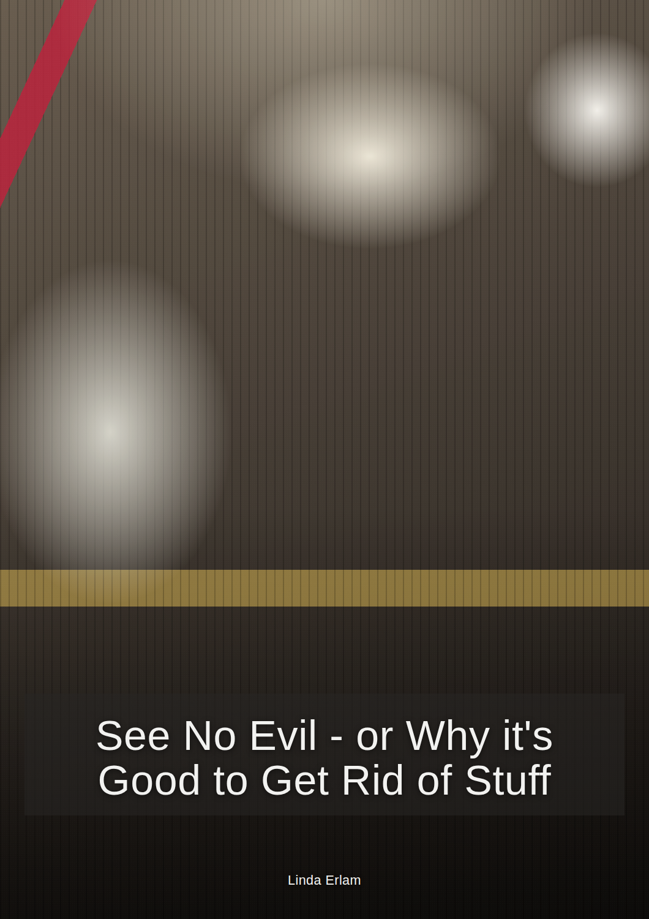See No Evil - or Why it's Good to Get Rid of Stuff
Linda Erlam